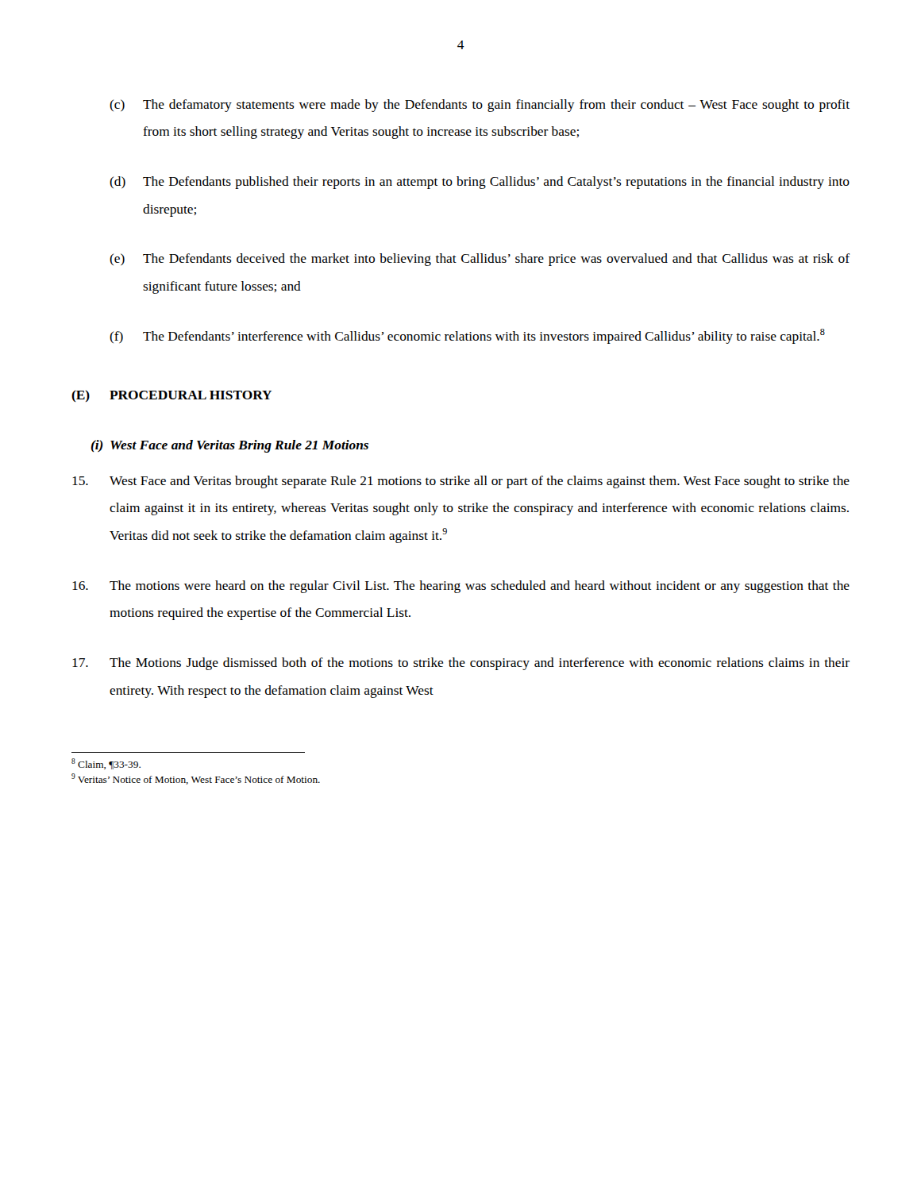4
(c) The defamatory statements were made by the Defendants to gain financially from their conduct – West Face sought to profit from its short selling strategy and Veritas sought to increase its subscriber base;
(d) The Defendants published their reports in an attempt to bring Callidus’ and Catalyst’s reputations in the financial industry into disrepute;
(e) The Defendants deceived the market into believing that Callidus’ share price was overvalued and that Callidus was at risk of significant future losses; and
(f) The Defendants’ interference with Callidus’ economic relations with its investors impaired Callidus’ ability to raise capital.8
(E) PROCEDURAL HISTORY
(i) West Face and Veritas Bring Rule 21 Motions
15. West Face and Veritas brought separate Rule 21 motions to strike all or part of the claims against them. West Face sought to strike the claim against it in its entirety, whereas Veritas sought only to strike the conspiracy and interference with economic relations claims. Veritas did not seek to strike the defamation claim against it.9
16. The motions were heard on the regular Civil List. The hearing was scheduled and heard without incident or any suggestion that the motions required the expertise of the Commercial List.
17. The Motions Judge dismissed both of the motions to strike the conspiracy and interference with economic relations claims in their entirety. With respect to the defamation claim against West
8 Claim, ¶33-39.
9 Veritas’ Notice of Motion, West Face’s Notice of Motion.